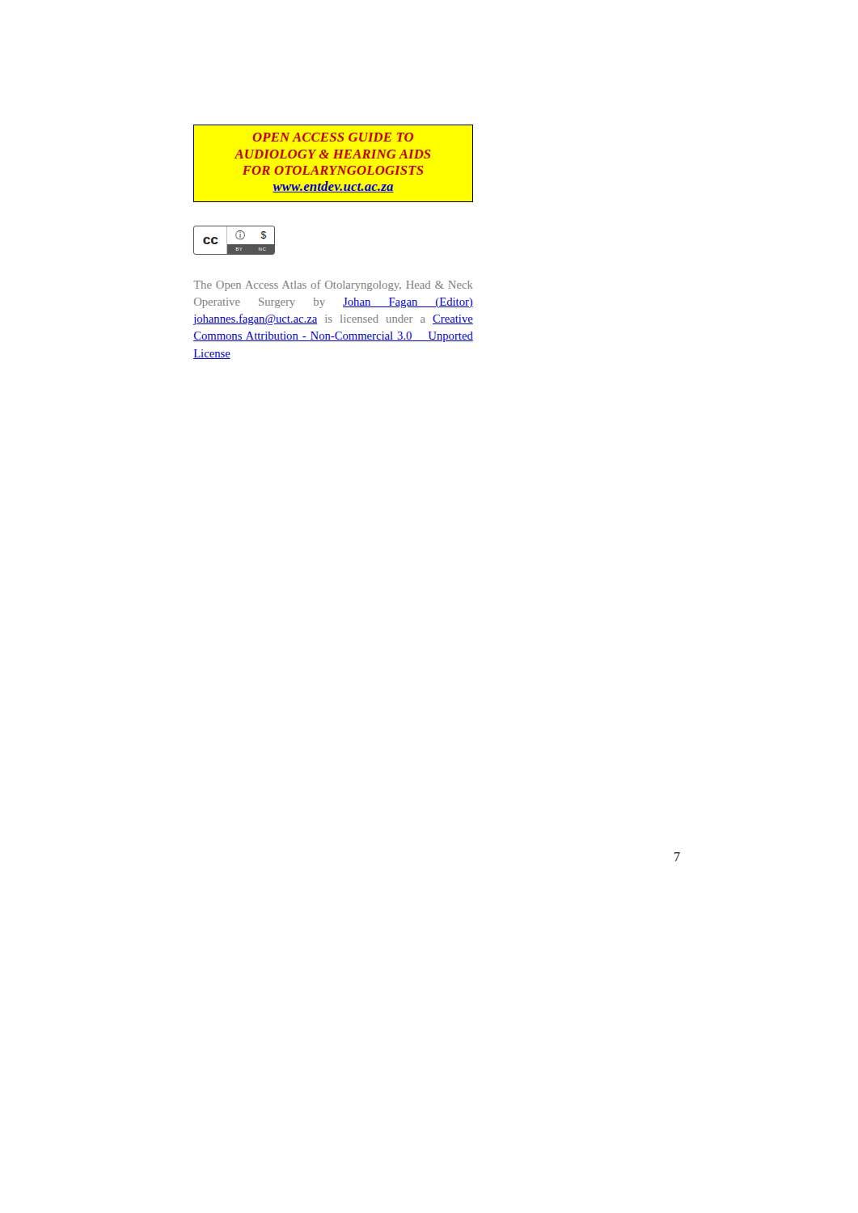OPEN ACCESS GUIDE TO
AUDIOLOGY & HEARING AIDS
FOR OTOLARYNGOLOGISTS
www.entdev.uct.ac.za
cc
ⓘ$
BY NC
The Open Access Atlas of Otolaryngology, Head & Neck Operative Surgery by Johan Fagan (Editor) johannes.fagan@uct.ac.za is licensed under a Creative Commons Attribution - Non-Commercial 3.0 Unported License
7